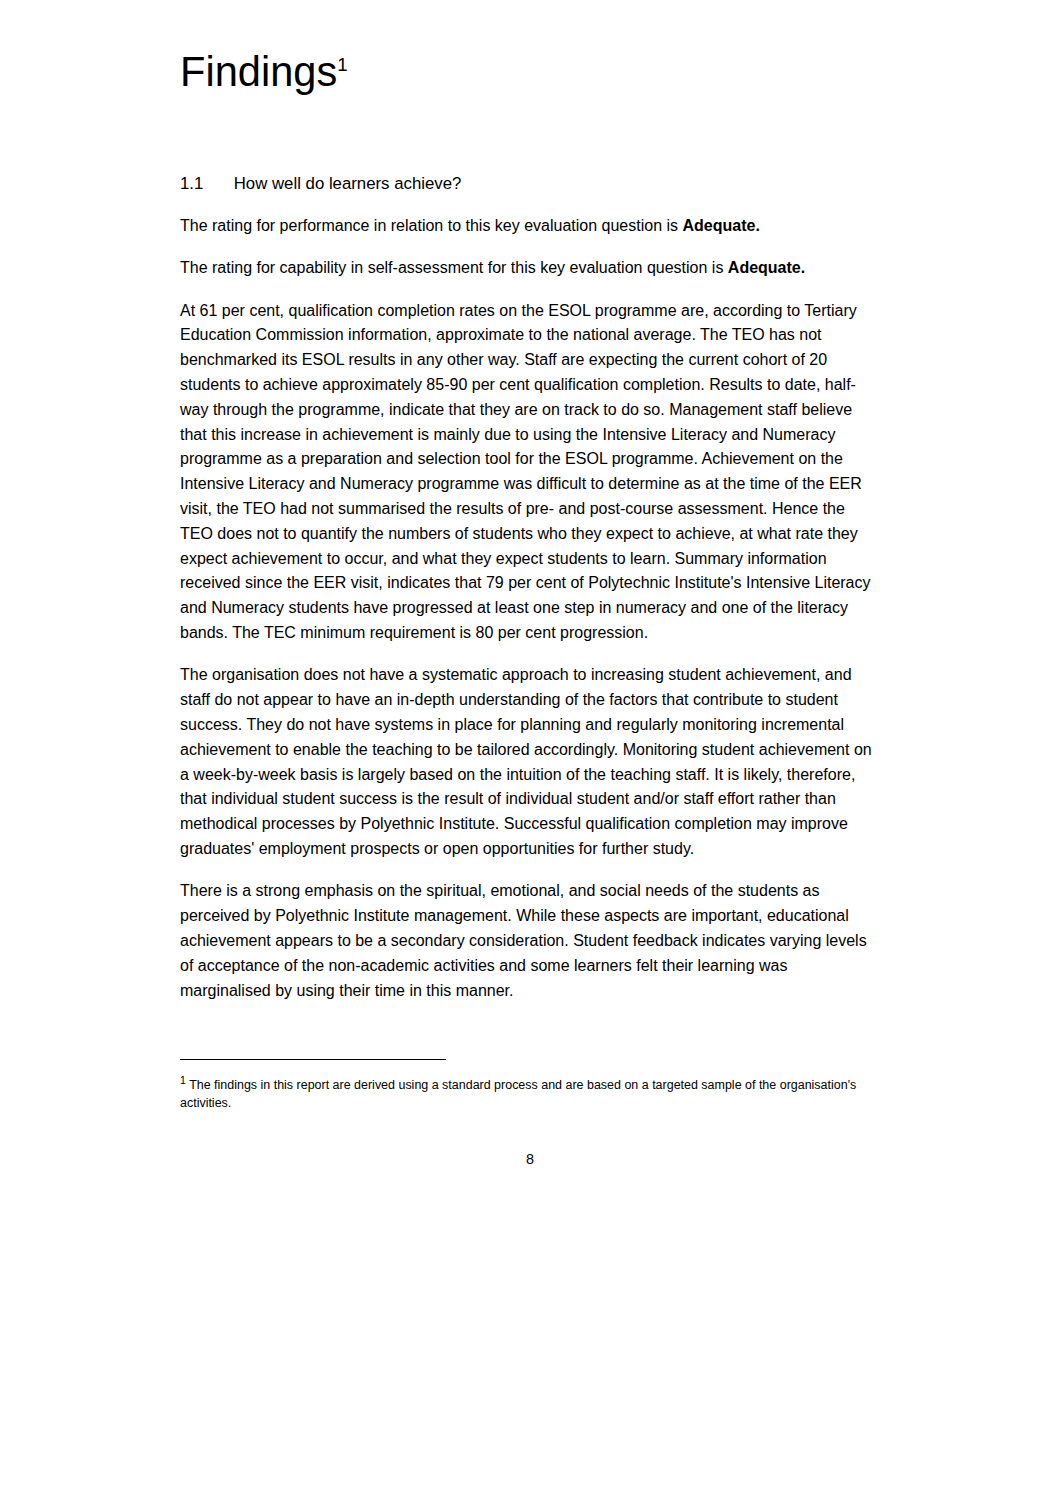Findings1
1.1 How well do learners achieve?
The rating for performance in relation to this key evaluation question is Adequate.
The rating for capability in self-assessment for this key evaluation question is Adequate.
At 61 per cent, qualification completion rates on the ESOL programme are, according to Tertiary Education Commission information, approximate to the national average. The TEO has not benchmarked its ESOL results in any other way. Staff are expecting the current cohort of 20 students to achieve approximately 85-90 per cent qualification completion. Results to date, half-way through the programme, indicate that they are on track to do so. Management staff believe that this increase in achievement is mainly due to using the Intensive Literacy and Numeracy programme as a preparation and selection tool for the ESOL programme. Achievement on the Intensive Literacy and Numeracy programme was difficult to determine as at the time of the EER visit, the TEO had not summarised the results of pre- and post-course assessment. Hence the TEO does not to quantify the numbers of students who they expect to achieve, at what rate they expect achievement to occur, and what they expect students to learn. Summary information received since the EER visit, indicates that 79 per cent of Polytechnic Institute's Intensive Literacy and Numeracy students have progressed at least one step in numeracy and one of the literacy bands. The TEC minimum requirement is 80 per cent progression.
The organisation does not have a systematic approach to increasing student achievement, and staff do not appear to have an in-depth understanding of the factors that contribute to student success. They do not have systems in place for planning and regularly monitoring incremental achievement to enable the teaching to be tailored accordingly. Monitoring student achievement on a week-by-week basis is largely based on the intuition of the teaching staff. It is likely, therefore, that individual student success is the result of individual student and/or staff effort rather than methodical processes by Polyethnic Institute. Successful qualification completion may improve graduates' employment prospects or open opportunities for further study.
There is a strong emphasis on the spiritual, emotional, and social needs of the students as perceived by Polyethnic Institute management. While these aspects are important, educational achievement appears to be a secondary consideration. Student feedback indicates varying levels of acceptance of the non-academic activities and some learners felt their learning was marginalised by using their time in this manner.
1 The findings in this report are derived using a standard process and are based on a targeted sample of the organisation's activities.
8